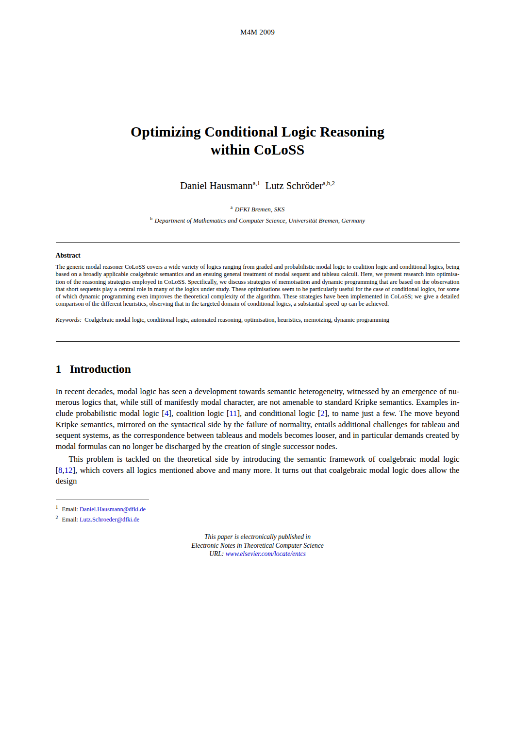M4M 2009
Optimizing Conditional Logic Reasoning
within CoLoSS
Daniel Hausmanna,1 Lutz Schrödera,b,2
a DFKI Bremen, SKS
b Department of Mathematics and Computer Science, Universität Bremen, Germany
Abstract
The generic modal reasoner CoLoSS covers a wide variety of logics ranging from graded and probabilistic modal logic to coalition logic and conditional logics, being based on a broadly applicable coalgebraic semantics and an ensuing general treatment of modal sequent and tableau calculi. Here, we present research into optimisation of the reasoning strategies employed in CoLoSS. Specifically, we discuss strategies of memoisation and dynamic programming that are based on the observation that short sequents play a central role in many of the logics under study. These optimisations seem to be particularly useful for the case of conditional logics, for some of which dynamic programming even improves the theoretical complexity of the algorithm. These strategies have been implemented in CoLoSS; we give a detailed comparison of the different heuristics, observing that in the targeted domain of conditional logics, a substantial speed-up can be achieved.
Keywords: Coalgebraic modal logic, conditional logic, automated reasoning, optimisation, heuristics, memoizing, dynamic programming
1 Introduction
In recent decades, modal logic has seen a development towards semantic heterogeneity, witnessed by an emergence of numerous logics that, while still of manifestly modal character, are not amenable to standard Kripke semantics. Examples include probabilistic modal logic [4], coalition logic [11], and conditional logic [2], to name just a few. The move beyond Kripke semantics, mirrored on the syntactical side by the failure of normality, entails additional challenges for tableau and sequent systems, as the correspondence between tableaus and models becomes looser, and in particular demands created by modal formulas can no longer be discharged by the creation of single successor nodes.
This problem is tackled on the theoretical side by introducing the semantic framework of coalgebraic modal logic [8,12], which covers all logics mentioned above and many more. It turns out that coalgebraic modal logic does allow the design
1 Email: Daniel.Hausmann@dfki.de
2 Email: Lutz.Schroeder@dfki.de
This paper is electronically published in
Electronic Notes in Theoretical Computer Science
URL: www.elsevier.com/locate/entcs